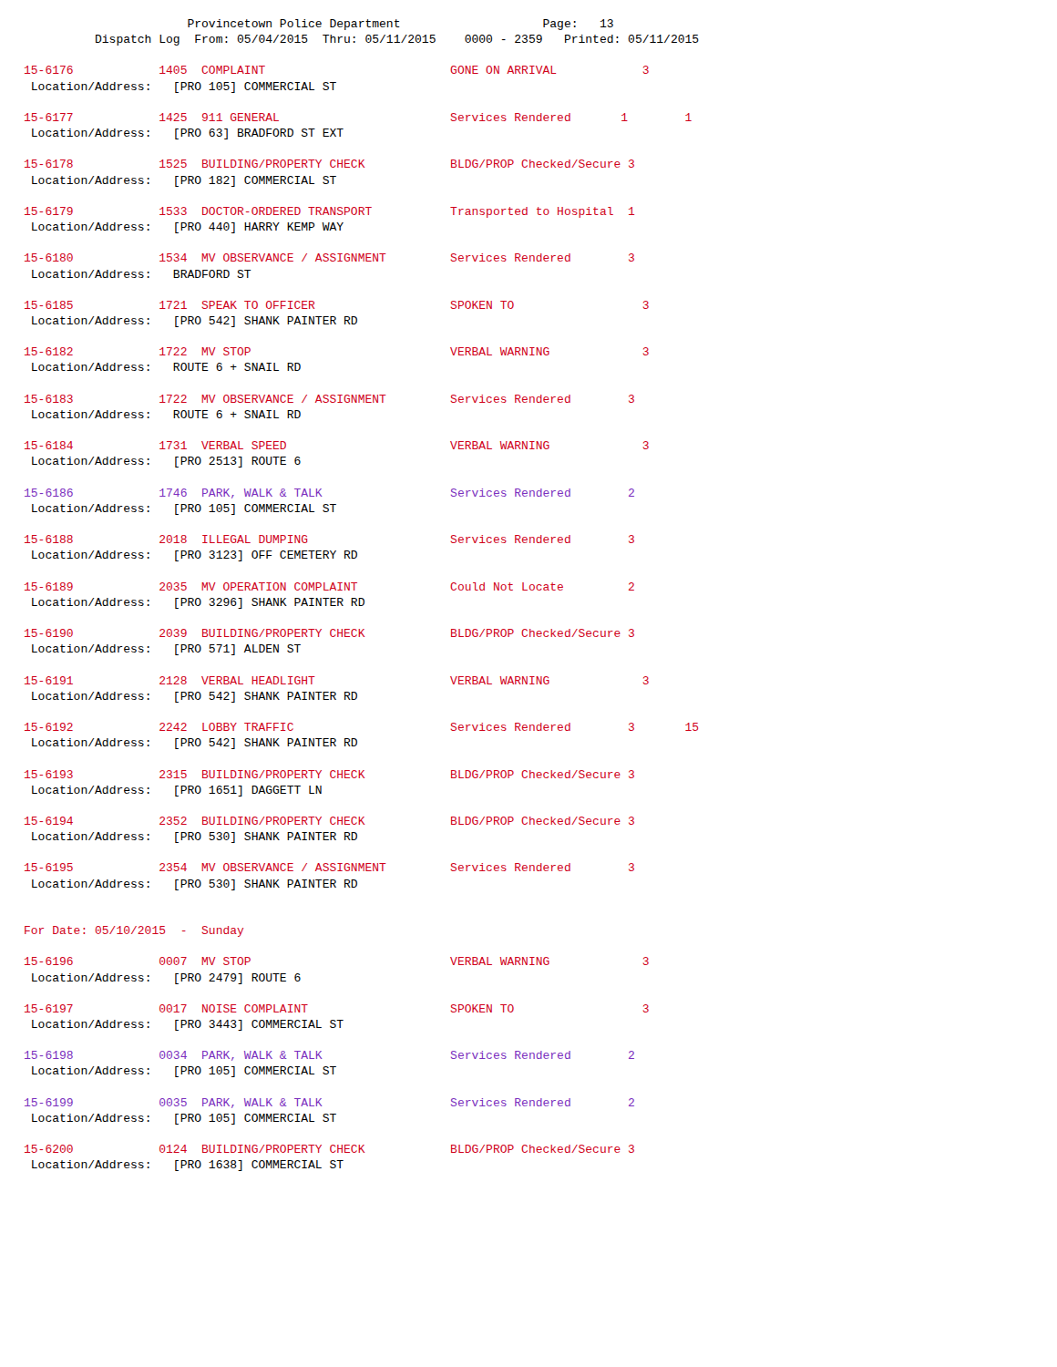Provincetown Police Department                    Page:   13
          Dispatch Log  From: 05/04/2015  Thru: 05/11/2015    0000 - 2359   Printed: 05/11/2015

15-6176            1405  COMPLAINT                          GONE ON ARRIVAL            3
 Location/Address:   [PRO 105] COMMERCIAL ST

15-6177            1425  911 GENERAL                        Services Rendered       1        1
 Location/Address:   [PRO 63] BRADFORD ST EXT

15-6178            1525  BUILDING/PROPERTY CHECK            BLDG/PROP Checked/Secure 3
 Location/Address:   [PRO 182] COMMERCIAL ST

15-6179            1533  DOCTOR-ORDERED TRANSPORT           Transported to Hospital  1
 Location/Address:   [PRO 440] HARRY KEMP WAY

15-6180            1534  MV OBSERVANCE / ASSIGNMENT         Services Rendered        3
 Location/Address:   BRADFORD ST

15-6185            1721  SPEAK TO OFFICER                   SPOKEN TO                  3
 Location/Address:   [PRO 542] SHANK PAINTER RD

15-6182            1722  MV STOP                            VERBAL WARNING             3
 Location/Address:   ROUTE 6 + SNAIL RD

15-6183            1722  MV OBSERVANCE / ASSIGNMENT         Services Rendered        3
 Location/Address:   ROUTE 6 + SNAIL RD

15-6184            1731  VERBAL SPEED                       VERBAL WARNING             3
 Location/Address:   [PRO 2513] ROUTE 6

15-6186            1746  PARK, WALK & TALK                  Services Rendered        2
 Location/Address:   [PRO 105] COMMERCIAL ST

15-6188            2018  ILLEGAL DUMPING                    Services Rendered        3
 Location/Address:   [PRO 3123] OFF CEMETERY RD

15-6189            2035  MV OPERATION COMPLAINT             Could Not Locate         2
 Location/Address:   [PRO 3296] SHANK PAINTER RD

15-6190            2039  BUILDING/PROPERTY CHECK            BLDG/PROP Checked/Secure 3
 Location/Address:   [PRO 571] ALDEN ST

15-6191            2128  VERBAL HEADLIGHT                   VERBAL WARNING             3
 Location/Address:   [PRO 542] SHANK PAINTER RD

15-6192            2242  LOBBY TRAFFIC                      Services Rendered        3       15
 Location/Address:   [PRO 542] SHANK PAINTER RD

15-6193            2315  BUILDING/PROPERTY CHECK            BLDG/PROP Checked/Secure 3
 Location/Address:   [PRO 1651] DAGGETT LN

15-6194            2352  BUILDING/PROPERTY CHECK            BLDG/PROP Checked/Secure 3
 Location/Address:   [PRO 530] SHANK PAINTER RD

15-6195            2354  MV OBSERVANCE / ASSIGNMENT         Services Rendered        3
 Location/Address:   [PRO 530] SHANK PAINTER RD


For Date: 05/10/2015  -  Sunday

15-6196            0007  MV STOP                            VERBAL WARNING             3
 Location/Address:   [PRO 2479] ROUTE 6

15-6197            0017  NOISE COMPLAINT                    SPOKEN TO                  3
 Location/Address:   [PRO 3443] COMMERCIAL ST

15-6198            0034  PARK, WALK & TALK                  Services Rendered        2
 Location/Address:   [PRO 105] COMMERCIAL ST

15-6199            0035  PARK, WALK & TALK                  Services Rendered        2
 Location/Address:   [PRO 105] COMMERCIAL ST

15-6200            0124  BUILDING/PROPERTY CHECK            BLDG/PROP Checked/Secure 3
 Location/Address:   [PRO 1638] COMMERCIAL ST